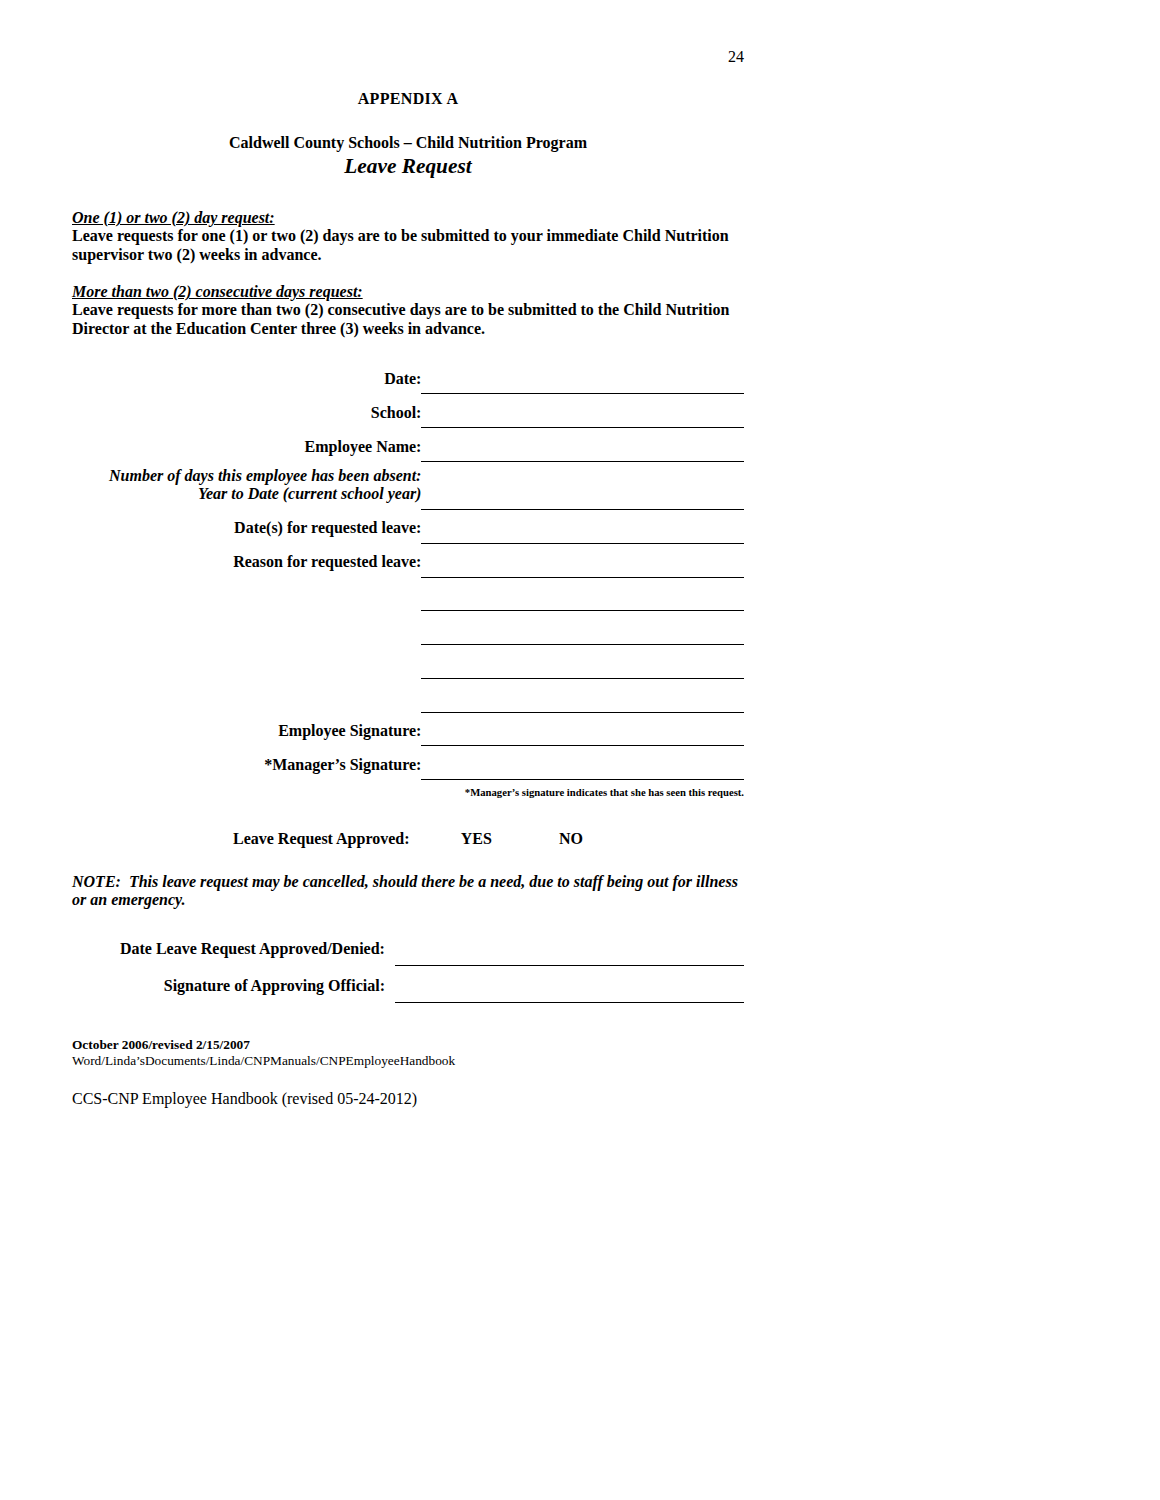24
APPENDIX A
Caldwell County Schools – Child Nutrition Program
Leave Request
One (1) or two (2) day request:
Leave requests for one (1) or two (2) days are to be submitted to your immediate Child Nutrition supervisor two (2) weeks in advance.
More than two (2) consecutive days request:
Leave requests for more than two (2) consecutive days are to be submitted to the Child Nutrition Director at the Education Center three (3) weeks in advance.
| Date: | |
| School: | |
| Employee Name: | |
| Number of days this employee has been absent: Year to Date (current school year) | |
| Date(s) for requested leave: | |
| Reason for requested leave: | |
| Employee Signature: | |
| *Manager’s Signature: | |
| | *Manager’s signature indicates that she has seen this request. |
Leave Request Approved: YES NO
NOTE: This leave request may be cancelled, should there be a need, due to staff being out for illness or an emergency.
| Date Leave Request Approved/Denied: | |
| Signature of Approving Official: | |
October 2006/revised 2/15/2007
Word/Linda’sDocuments/Linda/CNPManuals/CNPEmployeeHandbook
CCS-CNP Employee Handbook (revised 05-24-2012)